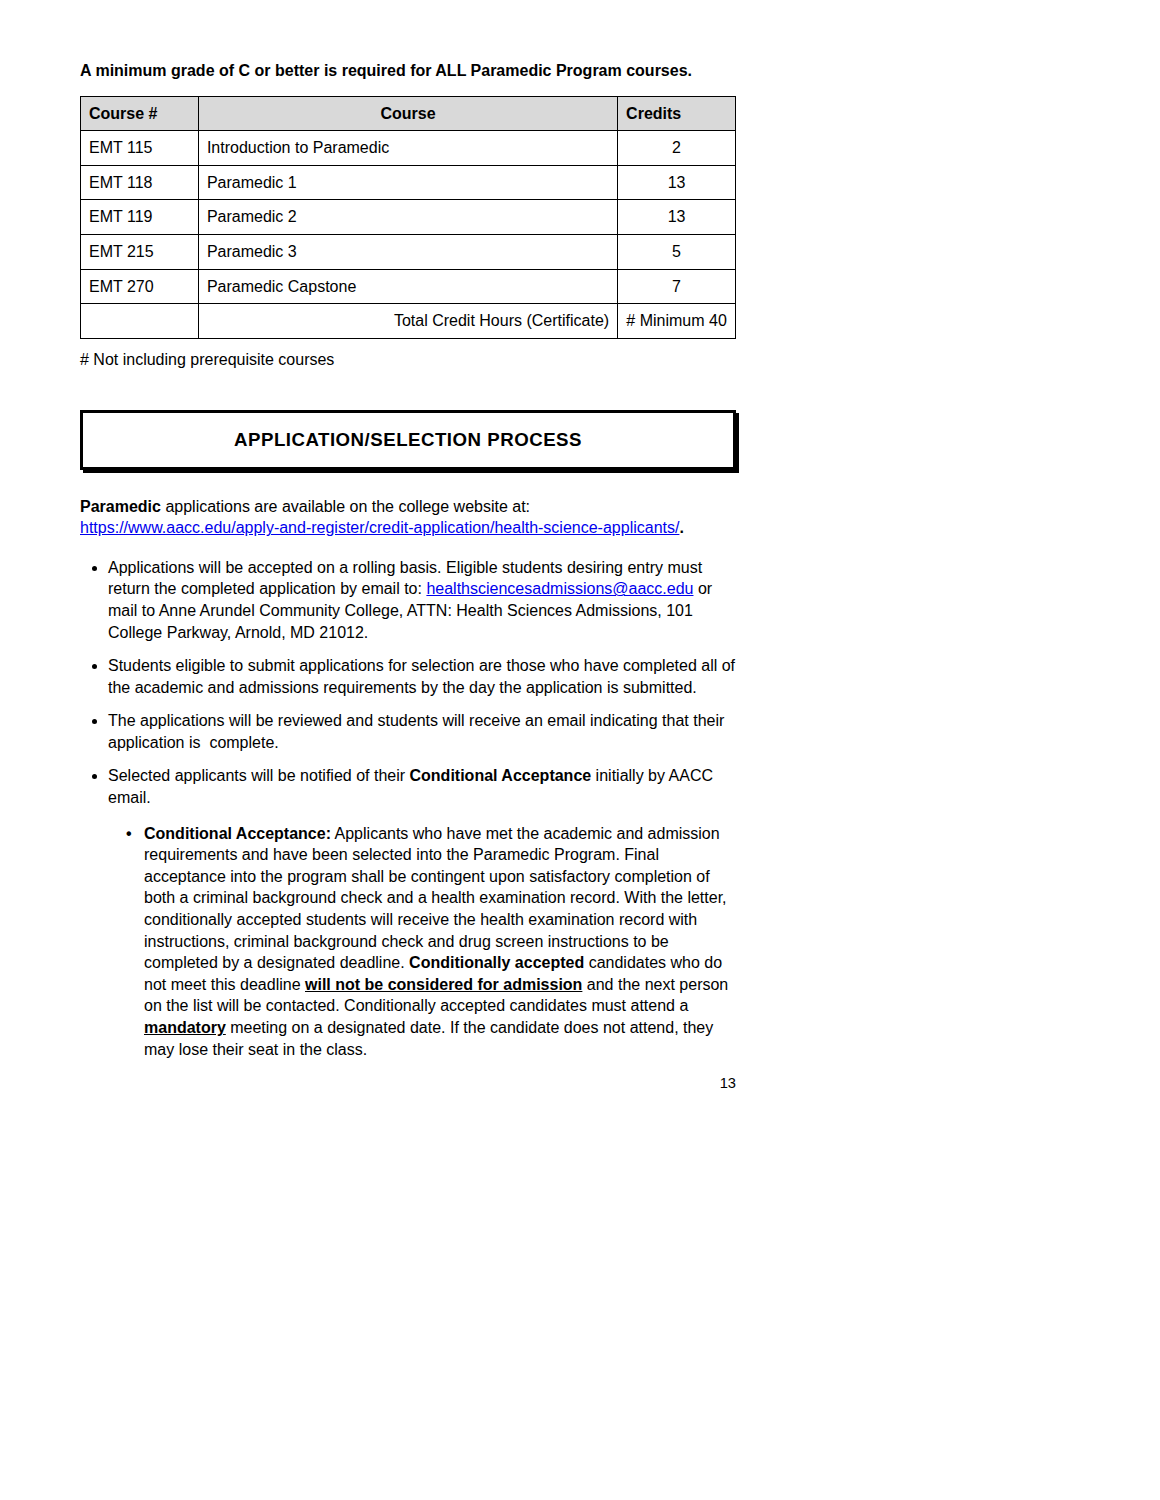A minimum grade of C or better is required for ALL Paramedic Program courses.
| Course # | Course | Credits |
| --- | --- | --- |
| EMT 115 | Introduction to Paramedic | 2 |
| EMT 118 | Paramedic 1 | 13 |
| EMT 119 | Paramedic 2 | 13 |
| EMT 215 | Paramedic 3 | 5 |
| EMT 270 | Paramedic Capstone | 7 |
| | Total Credit Hours (Certificate) | # Minimum 40 |
# Not including prerequisite courses
APPLICATION/SELECTION PROCESS
Paramedic applications are available on the college website at:
https://www.aacc.edu/apply-and-register/credit-application/health-science-applicants/.
Applications will be accepted on a rolling basis. Eligible students desiring entry must return the completed application by email to: healthsciencesadmissions@aacc.edu or mail to Anne Arundel Community College, ATTN: Health Sciences Admissions, 101 College Parkway, Arnold, MD 21012.
Students eligible to submit applications for selection are those who have completed all of the academic and admissions requirements by the day the application is submitted.
The applications will be reviewed and students will receive an email indicating that their application is complete.
Selected applicants will be notified of their Conditional Acceptance initially by AACC email.
Conditional Acceptance: Applicants who have met the academic and admission requirements and have been selected into the Paramedic Program. Final acceptance into the program shall be contingent upon satisfactory completion of both a criminal background check and a health examination record. With the letter, conditionally accepted students will receive the health examination record with instructions, criminal background check and drug screen instructions to be completed by a designated deadline. Conditionally accepted candidates who do not meet this deadline will not be considered for admission and the next person on the list will be contacted. Conditionally accepted candidates must attend a mandatory meeting on a designated date. If the candidate does not attend, they may lose their seat in the class.
13